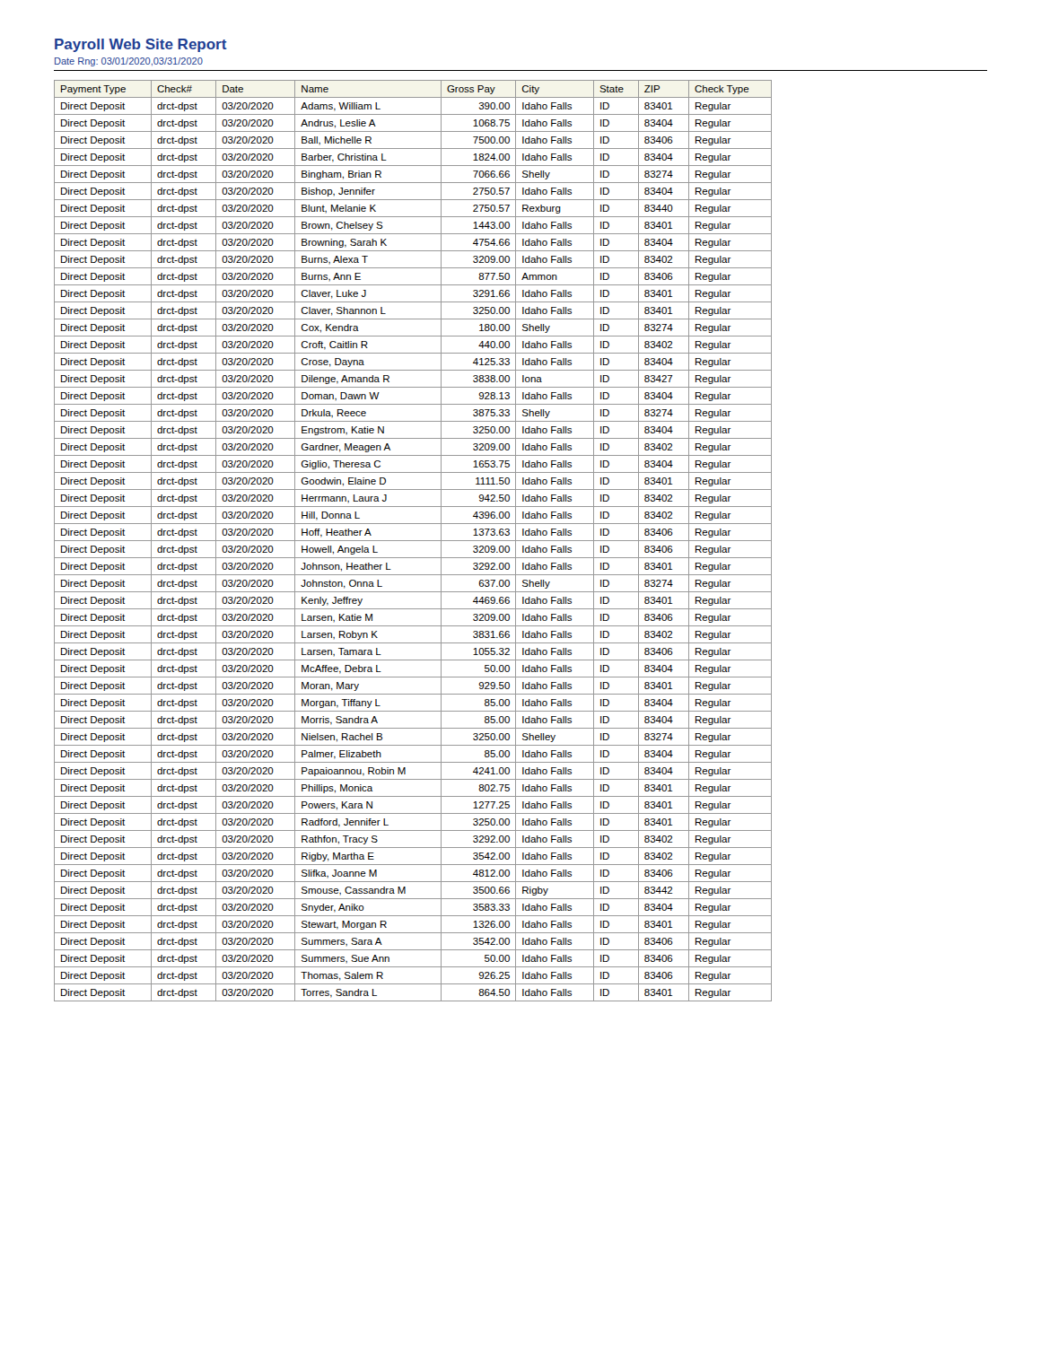Payroll Web Site Report
Date Rng: 03/01/2020,03/31/2020
| Payment Type | Check# | Date | Name | Gross Pay | City | State | ZIP | Check Type |
| --- | --- | --- | --- | --- | --- | --- | --- | --- |
| Direct Deposit | drct-dpst | 03/20/2020 | Adams, William L | 390.00 | Idaho Falls | ID | 83401 | Regular |
| Direct Deposit | drct-dpst | 03/20/2020 | Andrus, Leslie A | 1068.75 | Idaho Falls | ID | 83404 | Regular |
| Direct Deposit | drct-dpst | 03/20/2020 | Ball, Michelle R | 7500.00 | Idaho Falls | ID | 83406 | Regular |
| Direct Deposit | drct-dpst | 03/20/2020 | Barber, Christina L | 1824.00 | Idaho Falls | ID | 83404 | Regular |
| Direct Deposit | drct-dpst | 03/20/2020 | Bingham, Brian R | 7066.66 | Shelly | ID | 83274 | Regular |
| Direct Deposit | drct-dpst | 03/20/2020 | Bishop, Jennifer | 2750.57 | Idaho Falls | ID | 83404 | Regular |
| Direct Deposit | drct-dpst | 03/20/2020 | Blunt, Melanie K | 2750.57 | Rexburg | ID | 83440 | Regular |
| Direct Deposit | drct-dpst | 03/20/2020 | Brown, Chelsey S | 1443.00 | Idaho Falls | ID | 83401 | Regular |
| Direct Deposit | drct-dpst | 03/20/2020 | Browning, Sarah K | 4754.66 | Idaho Falls | ID | 83404 | Regular |
| Direct Deposit | drct-dpst | 03/20/2020 | Burns, Alexa T | 3209.00 | Idaho Falls | ID | 83402 | Regular |
| Direct Deposit | drct-dpst | 03/20/2020 | Burns, Ann E | 877.50 | Ammon | ID | 83406 | Regular |
| Direct Deposit | drct-dpst | 03/20/2020 | Claver, Luke J | 3291.66 | Idaho Falls | ID | 83401 | Regular |
| Direct Deposit | drct-dpst | 03/20/2020 | Claver, Shannon L | 3250.00 | Idaho Falls | ID | 83401 | Regular |
| Direct Deposit | drct-dpst | 03/20/2020 | Cox, Kendra | 180.00 | Shelly | ID | 83274 | Regular |
| Direct Deposit | drct-dpst | 03/20/2020 | Croft, Caitlin R | 440.00 | Idaho Falls | ID | 83402 | Regular |
| Direct Deposit | drct-dpst | 03/20/2020 | Crose, Dayna | 4125.33 | Idaho Falls | ID | 83404 | Regular |
| Direct Deposit | drct-dpst | 03/20/2020 | Dilenge, Amanda R | 3838.00 | Iona | ID | 83427 | Regular |
| Direct Deposit | drct-dpst | 03/20/2020 | Doman, Dawn W | 928.13 | Idaho Falls | ID | 83404 | Regular |
| Direct Deposit | drct-dpst | 03/20/2020 | Drkula, Reece | 3875.33 | Shelly | ID | 83274 | Regular |
| Direct Deposit | drct-dpst | 03/20/2020 | Engstrom, Katie N | 3250.00 | Idaho Falls | ID | 83404 | Regular |
| Direct Deposit | drct-dpst | 03/20/2020 | Gardner, Meagen A | 3209.00 | Idaho Falls | ID | 83402 | Regular |
| Direct Deposit | drct-dpst | 03/20/2020 | Giglio, Theresa C | 1653.75 | Idaho Falls | ID | 83404 | Regular |
| Direct Deposit | drct-dpst | 03/20/2020 | Goodwin, Elaine D | 1111.50 | Idaho Falls | ID | 83401 | Regular |
| Direct Deposit | drct-dpst | 03/20/2020 | Herrmann, Laura J | 942.50 | Idaho Falls | ID | 83402 | Regular |
| Direct Deposit | drct-dpst | 03/20/2020 | Hill, Donna L | 4396.00 | Idaho Falls | ID | 83402 | Regular |
| Direct Deposit | drct-dpst | 03/20/2020 | Hoff, Heather A | 1373.63 | Idaho Falls | ID | 83406 | Regular |
| Direct Deposit | drct-dpst | 03/20/2020 | Howell, Angela L | 3209.00 | Idaho Falls | ID | 83406 | Regular |
| Direct Deposit | drct-dpst | 03/20/2020 | Johnson, Heather L | 3292.00 | Idaho Falls | ID | 83401 | Regular |
| Direct Deposit | drct-dpst | 03/20/2020 | Johnston, Onna L | 637.00 | Shelly | ID | 83274 | Regular |
| Direct Deposit | drct-dpst | 03/20/2020 | Kenly, Jeffrey | 4469.66 | Idaho Falls | ID | 83401 | Regular |
| Direct Deposit | drct-dpst | 03/20/2020 | Larsen, Katie M | 3209.00 | Idaho Falls | ID | 83406 | Regular |
| Direct Deposit | drct-dpst | 03/20/2020 | Larsen, Robyn K | 3831.66 | Idaho Falls | ID | 83402 | Regular |
| Direct Deposit | drct-dpst | 03/20/2020 | Larsen, Tamara L | 1055.32 | Idaho Falls | ID | 83406 | Regular |
| Direct Deposit | drct-dpst | 03/20/2020 | McAffee, Debra L | 50.00 | Idaho Falls | ID | 83404 | Regular |
| Direct Deposit | drct-dpst | 03/20/2020 | Moran, Mary | 929.50 | Idaho Falls | ID | 83401 | Regular |
| Direct Deposit | drct-dpst | 03/20/2020 | Morgan, Tiffany L | 85.00 | Idaho Falls | ID | 83404 | Regular |
| Direct Deposit | drct-dpst | 03/20/2020 | Morris, Sandra A | 85.00 | Idaho Falls | ID | 83404 | Regular |
| Direct Deposit | drct-dpst | 03/20/2020 | Nielsen, Rachel B | 3250.00 | Shelley | ID | 83274 | Regular |
| Direct Deposit | drct-dpst | 03/20/2020 | Palmer, Elizabeth | 85.00 | Idaho Falls | ID | 83404 | Regular |
| Direct Deposit | drct-dpst | 03/20/2020 | Papaioannou, Robin M | 4241.00 | Idaho Falls | ID | 83404 | Regular |
| Direct Deposit | drct-dpst | 03/20/2020 | Phillips, Monica | 802.75 | Idaho Falls | ID | 83401 | Regular |
| Direct Deposit | drct-dpst | 03/20/2020 | Powers, Kara N | 1277.25 | Idaho Falls | ID | 83401 | Regular |
| Direct Deposit | drct-dpst | 03/20/2020 | Radford, Jennifer L | 3250.00 | Idaho Falls | ID | 83401 | Regular |
| Direct Deposit | drct-dpst | 03/20/2020 | Rathfon, Tracy S | 3292.00 | Idaho Falls | ID | 83402 | Regular |
| Direct Deposit | drct-dpst | 03/20/2020 | Rigby, Martha E | 3542.00 | Idaho Falls | ID | 83402 | Regular |
| Direct Deposit | drct-dpst | 03/20/2020 | Slifka, Joanne M | 4812.00 | Idaho Falls | ID | 83406 | Regular |
| Direct Deposit | drct-dpst | 03/20/2020 | Smouse, Cassandra M | 3500.66 | Rigby | ID | 83442 | Regular |
| Direct Deposit | drct-dpst | 03/20/2020 | Snyder, Aniko | 3583.33 | Idaho Falls | ID | 83404 | Regular |
| Direct Deposit | drct-dpst | 03/20/2020 | Stewart, Morgan R | 1326.00 | Idaho Falls | ID | 83401 | Regular |
| Direct Deposit | drct-dpst | 03/20/2020 | Summers, Sara A | 3542.00 | Idaho Falls | ID | 83406 | Regular |
| Direct Deposit | drct-dpst | 03/20/2020 | Summers, Sue Ann | 50.00 | Idaho Falls | ID | 83406 | Regular |
| Direct Deposit | drct-dpst | 03/20/2020 | Thomas, Salem R | 926.25 | Idaho Falls | ID | 83406 | Regular |
| Direct Deposit | drct-dpst | 03/20/2020 | Torres, Sandra L | 864.50 | Idaho Falls | ID | 83401 | Regular |